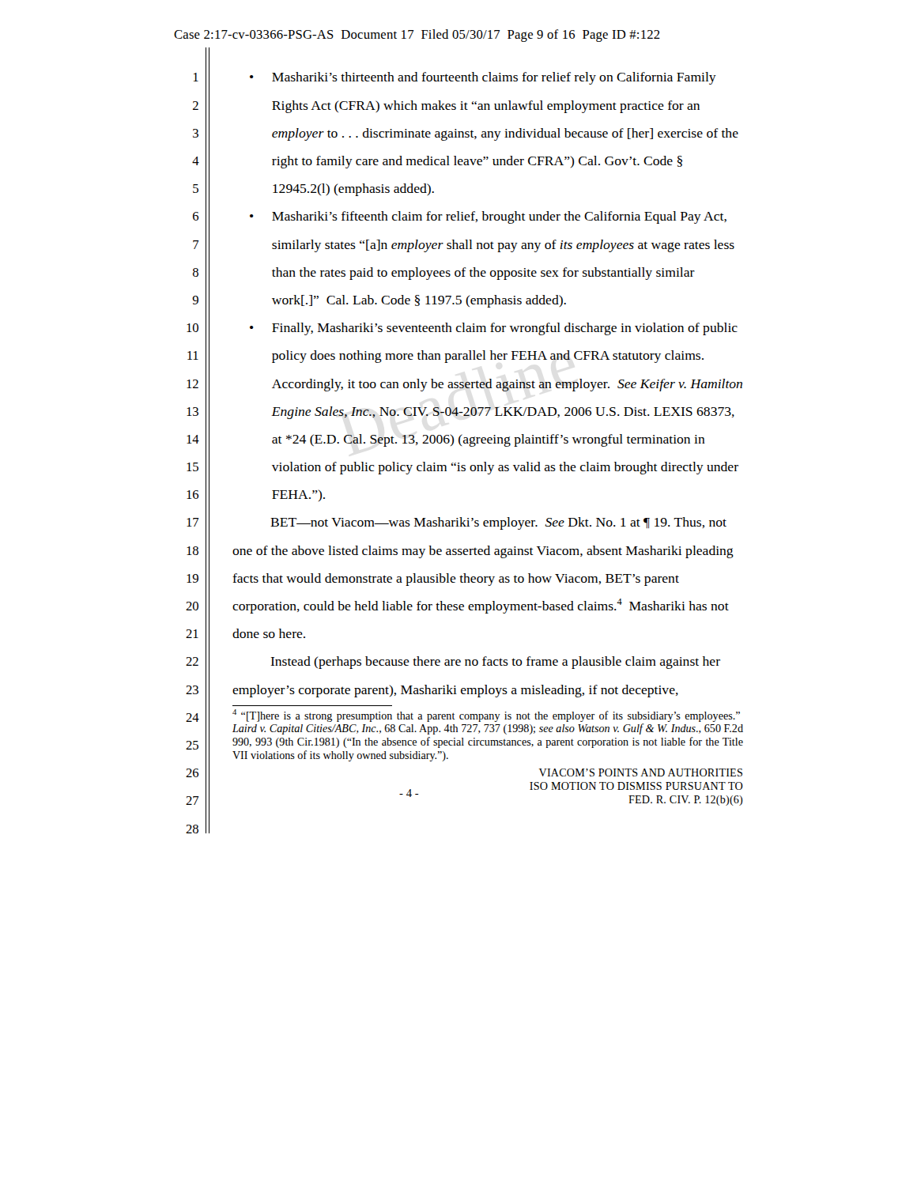Case 2:17-cv-03366-PSG-AS Document 17 Filed 05/30/17 Page 9 of 16 Page ID #:122
Deadline
1
2
3
4
5
6
7
8
9
10
11
12
13
14
15
16
17
18
19
20
21
22
23
24
25
26
27
28
Mashariki’s thirteenth and fourteenth claims for relief rely on California Family Rights Act (CFRA) which makes it “an unlawful employment practice for an employer to . . . discriminate against, any individual because of [her] exercise of the right to family care and medical leave” under CFRA”) Cal. Gov’t. Code § 12945.2(l) (emphasis added).
Mashariki’s fifteenth claim for relief, brought under the California Equal Pay Act, similarly states “[a]n employer shall not pay any of its employees at wage rates less than the rates paid to employees of the opposite sex for substantially similar work[.]” Cal. Lab. Code § 1197.5 (emphasis added).
Finally, Mashariki’s seventeenth claim for wrongful discharge in violation of public policy does nothing more than parallel her FEHA and CFRA statutory claims. Accordingly, it too can only be asserted against an employer. See Keifer v. Hamilton Engine Sales, Inc., No. CIV. S-04-2077 LKK/DAD, 2006 U.S. Dist. LEXIS 68373, at *24 (E.D. Cal. Sept. 13, 2006) (agreeing plaintiff’s wrongful termination in violation of public policy claim “is only as valid as the claim brought directly under FEHA.”).
BET—not Viacom—was Mashariki’s employer. See Dkt. No. 1 at ¶ 19. Thus, not one of the above listed claims may be asserted against Viacom, absent Mashariki pleading facts that would demonstrate a plausible theory as to how Viacom, BET’s parent corporation, could be held liable for these employment-based claims.4 Mashariki has not done so here.
Instead (perhaps because there are no facts to frame a plausible claim against her employer’s corporate parent), Mashariki employs a misleading, if not deceptive,
4 “[T]here is a strong presumption that a parent company is not the employer of its subsidiary’s employees.” Laird v. Capital Cities/ABC, Inc., 68 Cal. App. 4th 727, 737 (1998); see also Watson v. Gulf & W. Indus., 650 F.2d 990, 993 (9th Cir.1981) (“In the absence of special circumstances, a parent corporation is not liable for the Title VII violations of its wholly owned subsidiary.”).
- 4 -
VIACOM’S POINTS AND AUTHORITIES
ISO MOTION TO DISMISS PURSUANT TO
FED. R. CIV. P. 12(b)(6)